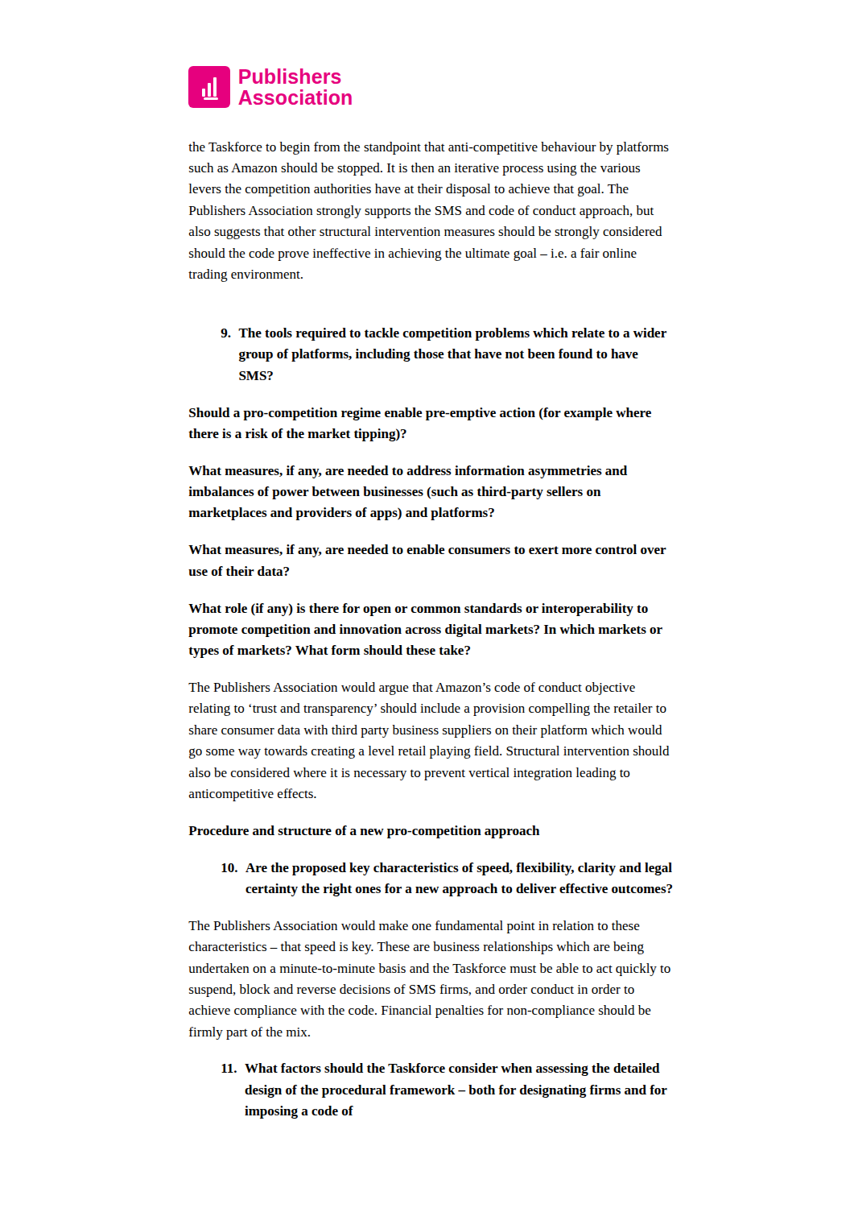Publishers
Association
the Taskforce to begin from the standpoint that anti-competitive behaviour by platforms such as Amazon should be stopped. It is then an iterative process using the various levers the competition authorities have at their disposal to achieve that goal. The Publishers Association strongly supports the SMS and code of conduct approach, but also suggests that other structural intervention measures should be strongly considered should the code prove ineffective in achieving the ultimate goal – i.e. a fair online trading environment.
9. The tools required to tackle competition problems which relate to a wider group of platforms, including those that have not been found to have SMS?
Should a pro-competition regime enable pre-emptive action (for example where there is a risk of the market tipping)?
What measures, if any, are needed to address information asymmetries and imbalances of power between businesses (such as third-party sellers on marketplaces and providers of apps) and platforms?
What measures, if any, are needed to enable consumers to exert more control over use of their data?
What role (if any) is there for open or common standards or interoperability to promote competition and innovation across digital markets? In which markets or types of markets? What form should these take?
The Publishers Association would argue that Amazon’s code of conduct objective relating to ‘trust and transparency’ should include a provision compelling the retailer to share consumer data with third party business suppliers on their platform which would go some way towards creating a level retail playing field. Structural intervention should also be considered where it is necessary to prevent vertical integration leading to anticompetitive effects.
Procedure and structure of a new pro-competition approach
10. Are the proposed key characteristics of speed, flexibility, clarity and legal certainty the right ones for a new approach to deliver effective outcomes?
The Publishers Association would make one fundamental point in relation to these characteristics – that speed is key. These are business relationships which are being undertaken on a minute-to-minute basis and the Taskforce must be able to act quickly to suspend, block and reverse decisions of SMS firms, and order conduct in order to achieve compliance with the code. Financial penalties for non-compliance should be firmly part of the mix.
11. What factors should the Taskforce consider when assessing the detailed design of the procedural framework – both for designating firms and for imposing a code of